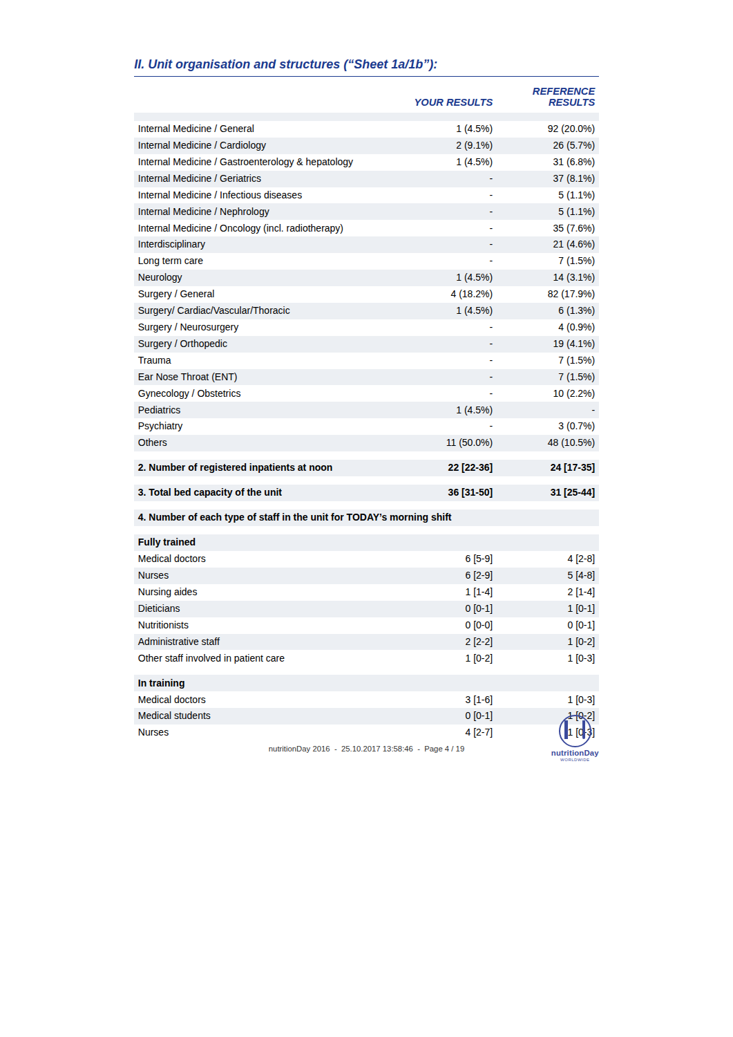II. Unit organisation and structures (“Sheet 1a/1b”):
| | YOUR RESULTS | REFERENCE RESULTS |
| --- | --- | --- |
| Internal Medicine / General | 1 (4.5%) | 92 (20.0%) |
| Internal Medicine / Cardiology | 2 (9.1%) | 26 (5.7%) |
| Internal Medicine / Gastroenterology & hepatology | 1 (4.5%) | 31 (6.8%) |
| Internal Medicine / Geriatrics | - | 37 (8.1%) |
| Internal Medicine / Infectious diseases | - | 5 (1.1%) |
| Internal Medicine / Nephrology | - | 5 (1.1%) |
| Internal Medicine / Oncology (incl. radiotherapy) | - | 35 (7.6%) |
| Interdisciplinary | - | 21 (4.6%) |
| Long term care | - | 7 (1.5%) |
| Neurology | 1 (4.5%) | 14 (3.1%) |
| Surgery / General | 4 (18.2%) | 82 (17.9%) |
| Surgery/ Cardiac/Vascular/Thoracic | 1 (4.5%) | 6 (1.3%) |
| Surgery / Neurosurgery | - | 4 (0.9%) |
| Surgery / Orthopedic | - | 19 (4.1%) |
| Trauma | - | 7 (1.5%) |
| Ear Nose Throat (ENT) | - | 7 (1.5%) |
| Gynecology / Obstetrics | - | 10 (2.2%) |
| Pediatrics | 1 (4.5%) | - |
| Psychiatry | - | 3 (0.7%) |
| Others | 11 (50.0%) | 48 (10.5%) |
| 2. Number of registered inpatients at noon | 22 [22-36] | 24 [17-35] |
| 3. Total bed capacity of the unit | 36 [31-50] | 31 [25-44] |
| 4. Number of each type of staff in the unit for TODAY’s morning shift |
| Fully trained | | |
| Medical doctors | 6 [5-9] | 4 [2-8] |
| Nurses | 6 [2-9] | 5 [4-8] |
| Nursing aides | 1 [1-4] | 2 [1-4] |
| Dieticians | 0 [0-1] | 1 [0-1] |
| Nutritionists | 0 [0-0] | 0 [0-1] |
| Administrative staff | 2 [2-2] | 1 [0-2] |
| Other staff involved in patient care | 1 [0-2] | 1 [0-3] |
| In training | | |
| Medical doctors | 3 [1-6] | 1 [0-3] |
| Medical students | 0 [0-1] | 1 [0-2] |
| Nurses | 4 [2-7] | 1 [0-3] |
nutritionDay 2016 - 25.10.2017 13:58:46 - Page 4 / 19
nutritionDay
WORLDWIDE